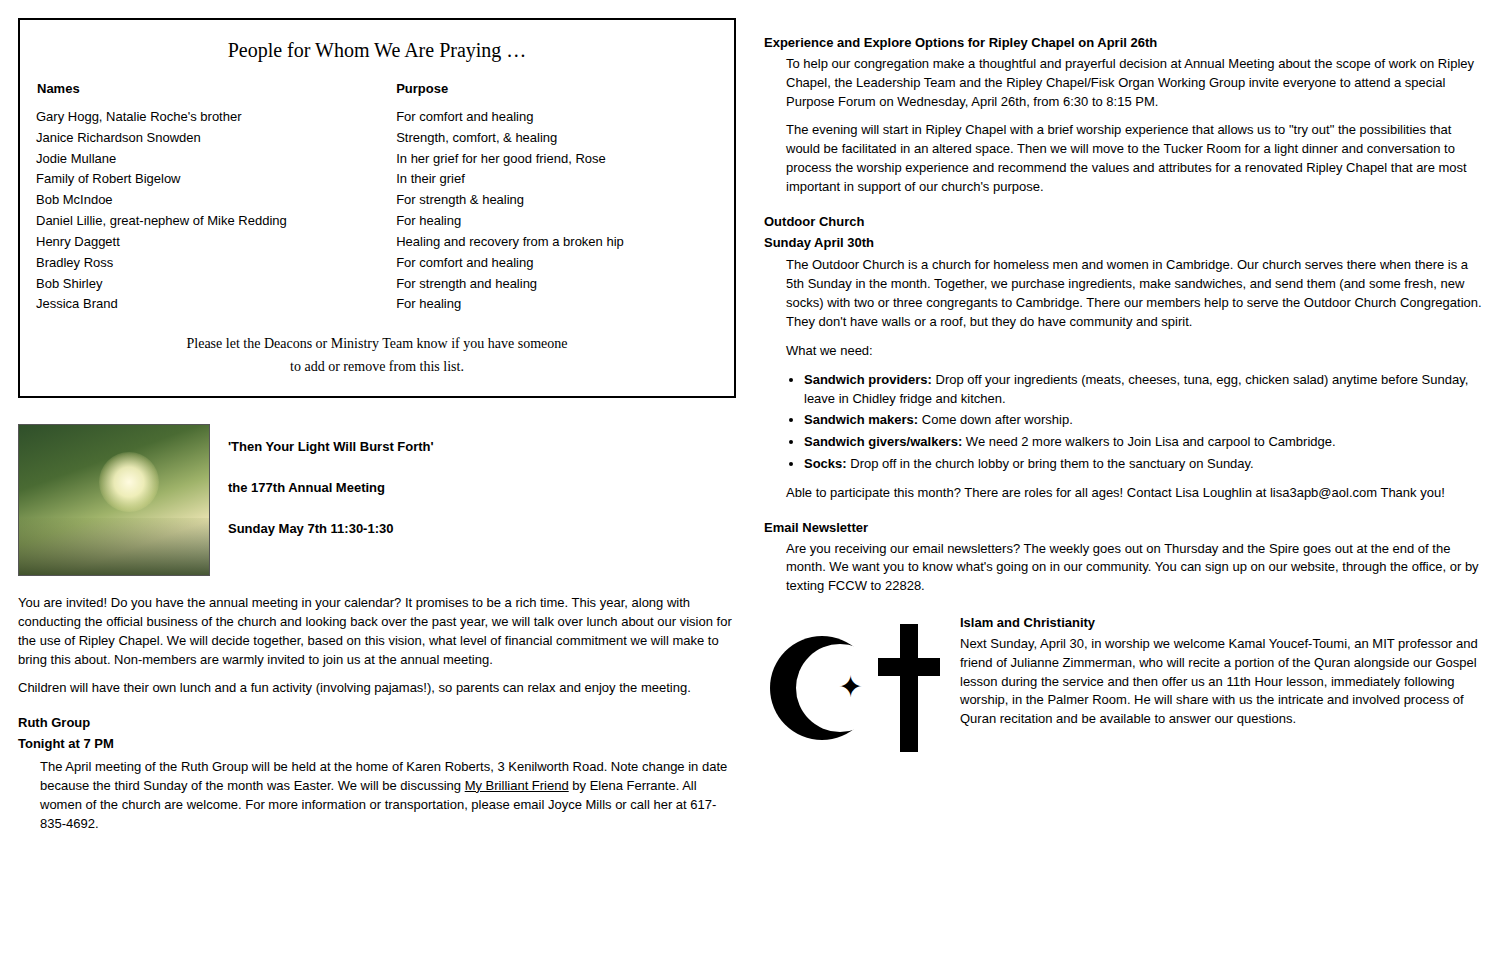People for Whom We Are Praying …
| Names | Purpose |
| --- | --- |
| Gary Hogg, Natalie Roche's brother | For comfort and healing |
| Janice Richardson Snowden | Strength, comfort, & healing |
| Jodie Mullane | In her grief for her good friend, Rose |
| Family of Robert Bigelow | In their grief |
| Bob McIndoe | For strength & healing |
| Daniel Lillie, great-nephew of Mike Redding | For healing |
| Henry Daggett | Healing and recovery from a broken hip |
| Bradley Ross | For comfort and healing |
| Bob Shirley | For strength and healing |
| Jessica Brand | For healing |
Please let the Deacons or Ministry Team know if you have someone
to add or remove from this list.
'Then Your Light Will Burst Forth'
the 177th Annual Meeting
Sunday May 7th 11:30-1:30
You are invited! Do you have the annual meeting in your calendar? It promises to be a rich time. This year, along with conducting the official business of the church and looking back over the past year, we will talk over lunch about our vision for the use of Ripley Chapel. We will decide together, based on this vision, what level of financial commitment we will make to bring this about. Non-members are warmly invited to join us at the annual meeting.
Children will have their own lunch and a fun activity (involving pajamas!), so parents can relax and enjoy the meeting.
Ruth Group
Tonight at 7 PM
The April meeting of the Ruth Group will be held at the home of Karen Roberts, 3 Kenilworth Road. Note change in date because the third Sunday of the month was Easter. We will be discussing My Brilliant Friend by Elena Ferrante. All women of the church are welcome. For more information or transportation, please email Joyce Mills or call her at 617-835-4692.
Experience and Explore Options for Ripley Chapel on April 26th
To help our congregation make a thoughtful and prayerful decision at Annual Meeting about the scope of work on Ripley Chapel, the Leadership Team and the Ripley Chapel/Fisk Organ Working Group invite everyone to attend a special Purpose Forum on Wednesday, April 26th, from 6:30 to 8:15 PM.
The evening will start in Ripley Chapel with a brief worship experience that allows us to "try out" the possibilities that would be facilitated in an altered space. Then we will move to the Tucker Room for a light dinner and conversation to process the worship experience and recommend the values and attributes for a renovated Ripley Chapel that are most important in support of our church's purpose.
Outdoor Church
Sunday April 30th
The Outdoor Church is a church for homeless men and women in Cambridge. Our church serves there when there is a 5th Sunday in the month. Together, we purchase ingredients, make sandwiches, and send them (and some fresh, new socks) with two or three congregants to Cambridge. There our members help to serve the Outdoor Church Congregation. They don't have walls or a roof, but they do have community and spirit.
What we need:
Sandwich providers: Drop off your ingredients (meats, cheeses, tuna, egg, chicken salad) anytime before Sunday, leave in Chidley fridge and kitchen.
Sandwich makers: Come down after worship.
Sandwich givers/walkers: We need 2 more walkers to Join Lisa and carpool to Cambridge.
Socks: Drop off in the church lobby or bring them to the sanctuary on Sunday.
Able to participate this month? There are roles for all ages! Contact Lisa Loughlin at lisa3apb@aol.com Thank you!
Email Newsletter
Are you receiving our email newsletters? The weekly goes out on Thursday and the Spire goes out at the end of the month. We want you to know what's going on in our community. You can sign up on our website, through the office, or by texting FCCW to 22828.
✦
Islam and Christianity
Next Sunday, April 30, in worship we welcome Kamal Youcef-Toumi, an MIT professor and friend of Julianne Zimmerman, who will recite a portion of the Quran alongside our Gospel lesson during the service and then offer us an 11th Hour lesson, immediately following worship, in the Palmer Room. He will share with us the intricate and involved process of Quran recitation and be available to answer our questions.